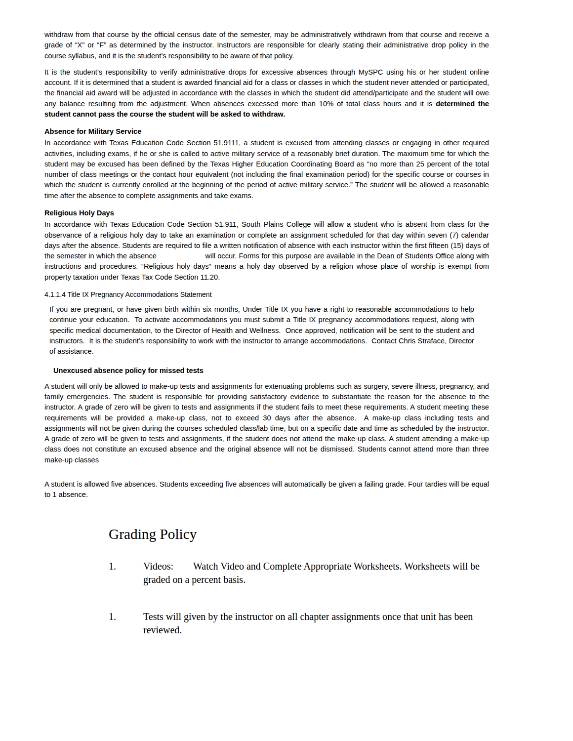withdraw from that course by the official census date of the semester, may be administratively withdrawn from that course and receive a grade of “X” or “F” as determined by the instructor. Instructors are responsible for clearly stating their administrative drop policy in the course syllabus, and it is the student’s responsibility to be aware of that policy.
It is the student’s responsibility to verify administrative drops for excessive absences through MySPC using his or her student online account. If it is determined that a student is awarded financial aid for a class or classes in which the student never attended or participated, the financial aid award will be adjusted in accordance with the classes in which the student did attend/participate and the student will owe any balance resulting from the adjustment. When absences excessed more than 10% of total class hours and it is determined the student cannot pass the course the student will be asked to withdraw.
Absence for Military Service
In accordance with Texas Education Code Section 51.9111, a student is excused from attending classes or engaging in other required activities, including exams, if he or she is called to active military service of a reasonably brief duration. The maximum time for which the student may be excused has been defined by the Texas Higher Education Coordinating Board as “no more than 25 percent of the total number of class meetings or the contact hour equivalent (not including the final examination period) for the specific course or courses in which the student is currently enrolled at the beginning of the period of active military service.” The student will be allowed a reasonable time after the absence to complete assignments and take exams.
Religious Holy Days
In accordance with Texas Education Code Section 51.911, South Plains College will allow a student who is absent from class for the observance of a religious holy day to take an examination or complete an assignment scheduled for that day within seven (7) calendar days after the absence. Students are required to file a written notification of absence with each instructor within the first fifteen (15) days of the semester in which the absence will occur. Forms for this purpose are available in the Dean of Students Office along with instructions and procedures. “Religious holy days” means a holy day observed by a religion whose place of worship is exempt from property taxation under Texas Tax Code Section 11.20.
4.1.1.4 Title IX Pregnancy Accommodations Statement
If you are pregnant, or have given birth within six months, Under Title IX you have a right to reasonable accommodations to help continue your education. To activate accommodations you must submit a Title IX pregnancy accommodations request, along with specific medical documentation, to the Director of Health and Wellness. Once approved, notification will be sent to the student and instructors. It is the student’s responsibility to work with the instructor to arrange accommodations. Contact Chris Straface, Director of assistance.
Unexcused absence policy for missed tests
A student will only be allowed to make-up tests and assignments for extenuating problems such as surgery, severe illness, pregnancy, and family emergencies. The student is responsible for providing satisfactory evidence to substantiate the reason for the absence to the instructor. A grade of zero will be given to tests and assignments if the student fails to meet these requirements. A student meeting these requirements will be provided a make-up class, not to exceed 30 days after the absence. A make-up class including tests and assignments will not be given during the courses scheduled class/lab time, but on a specific date and time as scheduled by the instructor. A grade of zero will be given to tests and assignments, if the student does not attend the make-up class. A student attending a make-up class does not constitute an excused absence and the original absence will not be dismissed. Students cannot attend more than three make-up classes
A student is allowed five absences. Students exceeding five absences will automatically be given a failing grade. Four tardies will be equal to 1 absence.
Grading Policy
1. Videos: Watch Video and Complete Appropriate Worksheets. Worksheets will be graded on a percent basis.
1. Tests will given by the instructor on all chapter assignments once that unit has been reviewed.